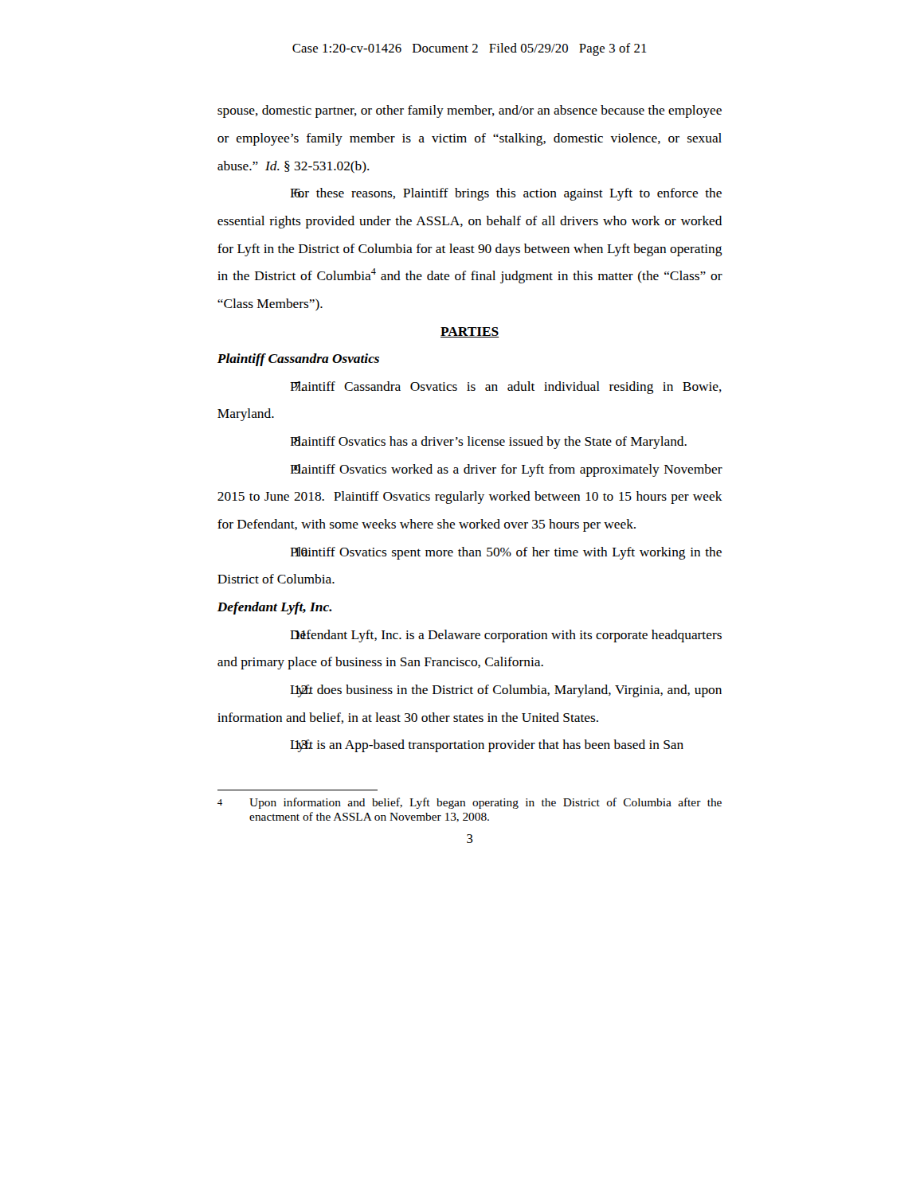Case 1:20-cv-01426 Document 2 Filed 05/29/20 Page 3 of 21
spouse, domestic partner, or other family member, and/or an absence because the employee or employee’s family member is a victim of “stalking, domestic violence, or sexual abuse.” Id. § 32-531.02(b).
6. For these reasons, Plaintiff brings this action against Lyft to enforce the essential rights provided under the ASSLA, on behalf of all drivers who work or worked for Lyft in the District of Columbia for at least 90 days between when Lyft began operating in the District of Columbia4 and the date of final judgment in this matter (the “Class” or “Class Members”).
PARTIES
Plaintiff Cassandra Osvatics
7. Plaintiff Cassandra Osvatics is an adult individual residing in Bowie, Maryland.
8. Plaintiff Osvatics has a driver’s license issued by the State of Maryland.
9. Plaintiff Osvatics worked as a driver for Lyft from approximately November 2015 to June 2018. Plaintiff Osvatics regularly worked between 10 to 15 hours per week for Defendant, with some weeks where she worked over 35 hours per week.
10. Plaintiff Osvatics spent more than 50% of her time with Lyft working in the District of Columbia.
Defendant Lyft, Inc.
11. Defendant Lyft, Inc. is a Delaware corporation with its corporate headquarters and primary place of business in San Francisco, California.
12. Lyft does business in the District of Columbia, Maryland, Virginia, and, upon information and belief, in at least 30 other states in the United States.
13. Lyft is an App-based transportation provider that has been based in San
4
Upon information and belief, Lyft began operating in the District of Columbia after the enactment of the ASSLA on November 13, 2008.
3